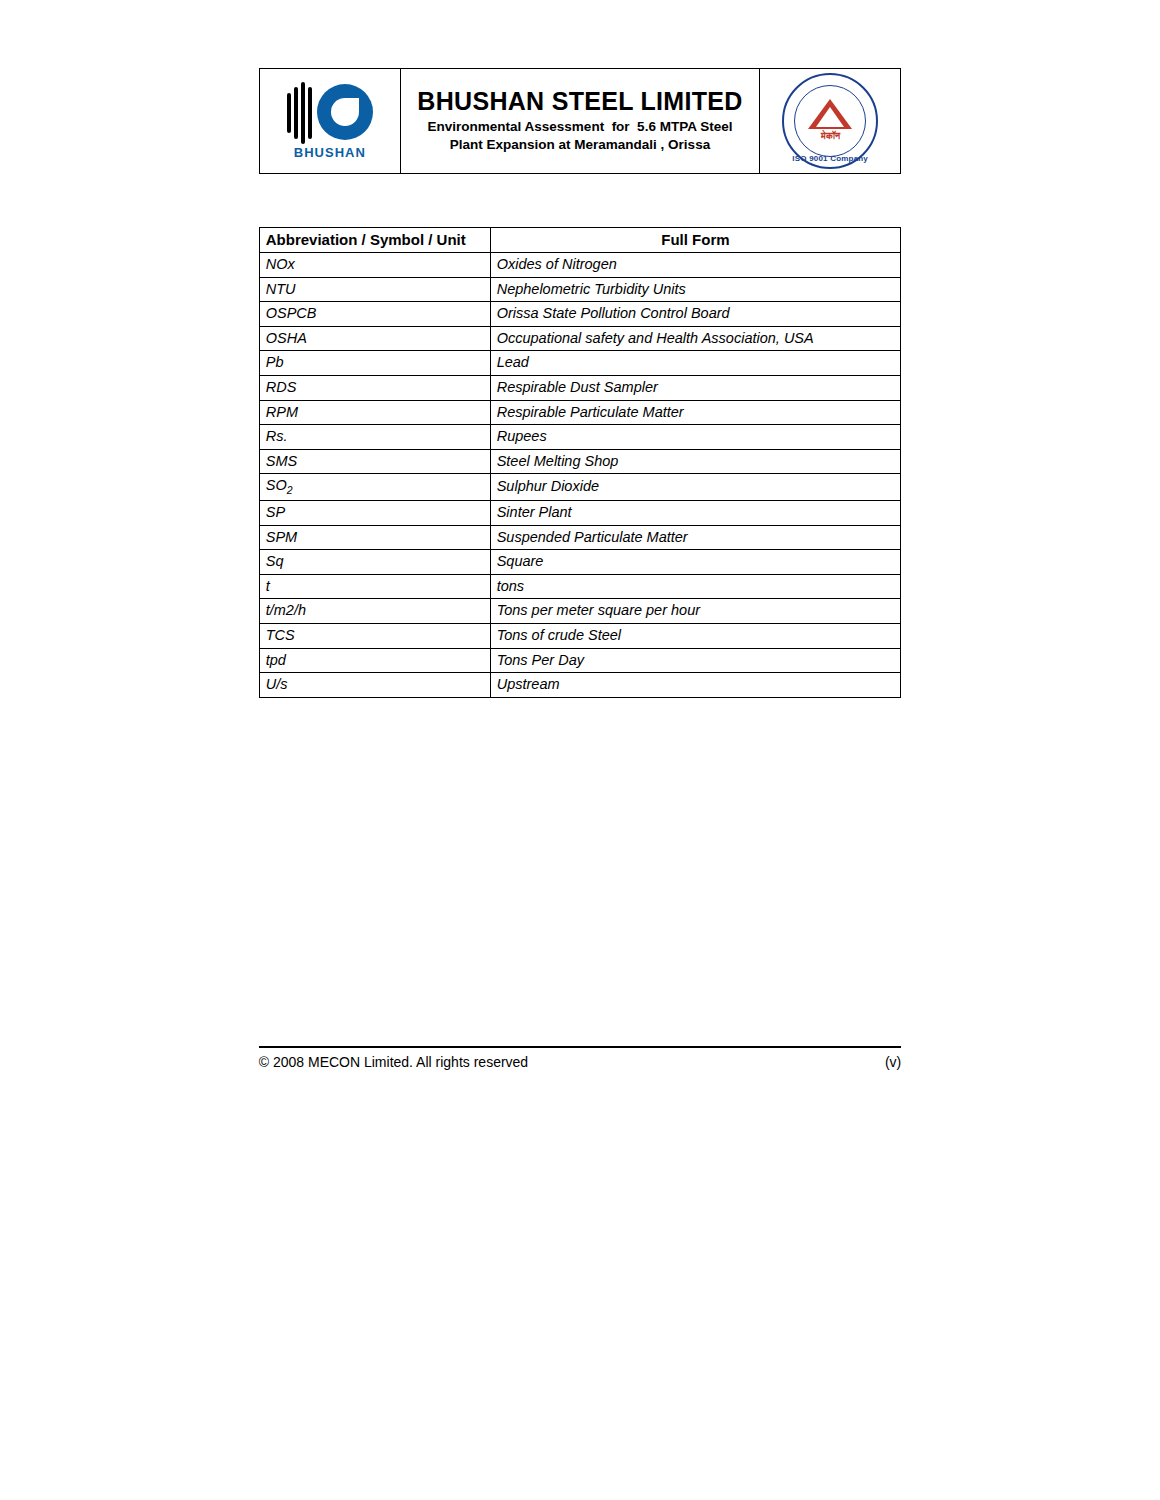| BHUSHAN | BHUSHAN STEEL LIMITED Environmental Assessment for 5.6 MTPA Steel Plant Expansion at Meramandali , Orissa | मेकॉन ISO 9001 Company |
| Abbreviation / Symbol / Unit | Full Form |
| --- | --- |
| NOx | Oxides of Nitrogen |
| NTU | Nephelometric Turbidity Units |
| OSPCB | Orissa State Pollution Control Board |
| OSHA | Occupational safety and Health Association, USA |
| Pb | Lead |
| RDS | Respirable Dust Sampler |
| RPM | Respirable Particulate Matter |
| Rs. | Rupees |
| SMS | Steel Melting Shop |
| SO 2 | Sulphur Dioxide |
| SP | Sinter Plant |
| SPM | Suspended Particulate Matter |
| Sq | Square |
| t | tons |
| t/m2/h | Tons per meter square per hour |
| TCS | Tons of crude Steel |
| tpd | Tons Per Day |
| U/s | Upstream |
© 2008 MECON Limited. All rights reserved
(v)